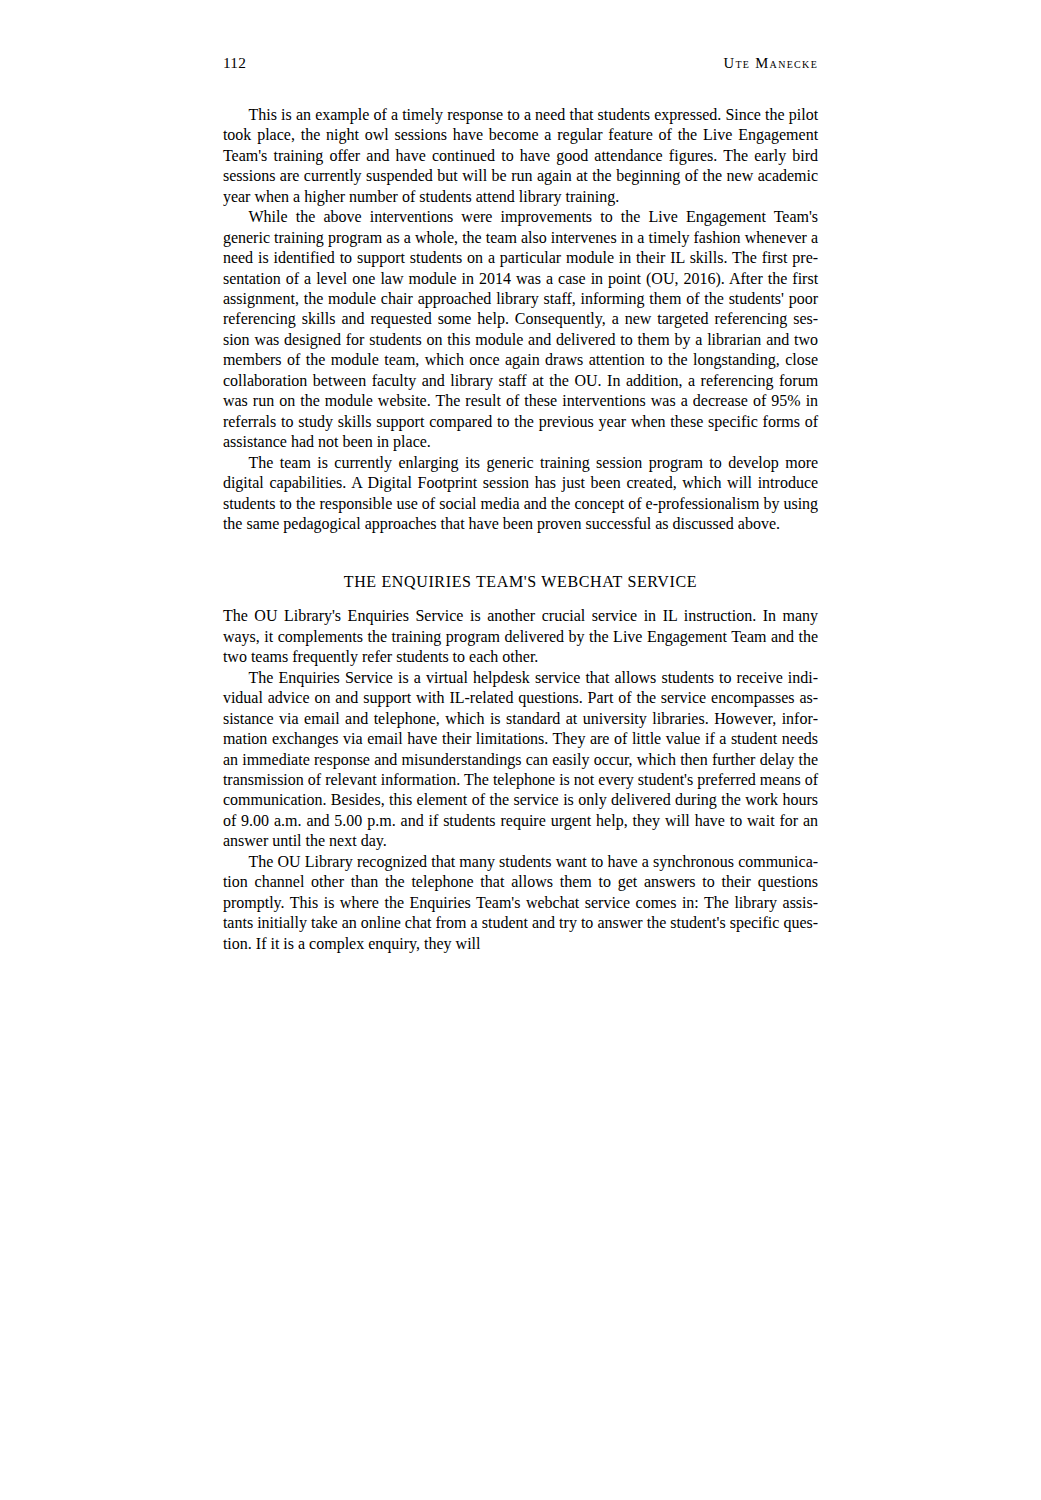112 Ute Manecke
This is an example of a timely response to a need that students expressed. Since the pilot took place, the night owl sessions have become a regular feature of the Live Engagement Team's training offer and have continued to have good attendance figures. The early bird sessions are currently suspended but will be run again at the beginning of the new academic year when a higher number of students attend library training.
While the above interventions were improvements to the Live Engagement Team's generic training program as a whole, the team also intervenes in a timely fashion whenever a need is identified to support students on a particular module in their IL skills. The first presentation of a level one law module in 2014 was a case in point (OU, 2016). After the first assignment, the module chair approached library staff, informing them of the students' poor referencing skills and requested some help. Consequently, a new targeted referencing session was designed for students on this module and delivered to them by a librarian and two members of the module team, which once again draws attention to the longstanding, close collaboration between faculty and library staff at the OU. In addition, a referencing forum was run on the module website. The result of these interventions was a decrease of 95% in referrals to study skills support compared to the previous year when these specific forms of assistance had not been in place.
The team is currently enlarging its generic training session program to develop more digital capabilities. A Digital Footprint session has just been created, which will introduce students to the responsible use of social media and the concept of e-professionalism by using the same pedagogical approaches that have been proven successful as discussed above.
The Enquiries Team's Webchat Service
The OU Library's Enquiries Service is another crucial service in IL instruction. In many ways, it complements the training program delivered by the Live Engagement Team and the two teams frequently refer students to each other.
The Enquiries Service is a virtual helpdesk service that allows students to receive individual advice on and support with IL-related questions. Part of the service encompasses assistance via email and telephone, which is standard at university libraries. However, information exchanges via email have their limitations. They are of little value if a student needs an immediate response and misunderstandings can easily occur, which then further delay the transmission of relevant information. The telephone is not every student's preferred means of communication. Besides, this element of the service is only delivered during the work hours of 9.00 a.m. and 5.00 p.m. and if students require urgent help, they will have to wait for an answer until the next day.
The OU Library recognized that many students want to have a synchronous communication channel other than the telephone that allows them to get answers to their questions promptly. This is where the Enquiries Team's webchat service comes in: The library assistants initially take an online chat from a student and try to answer the student's specific question. If it is a complex enquiry, they will